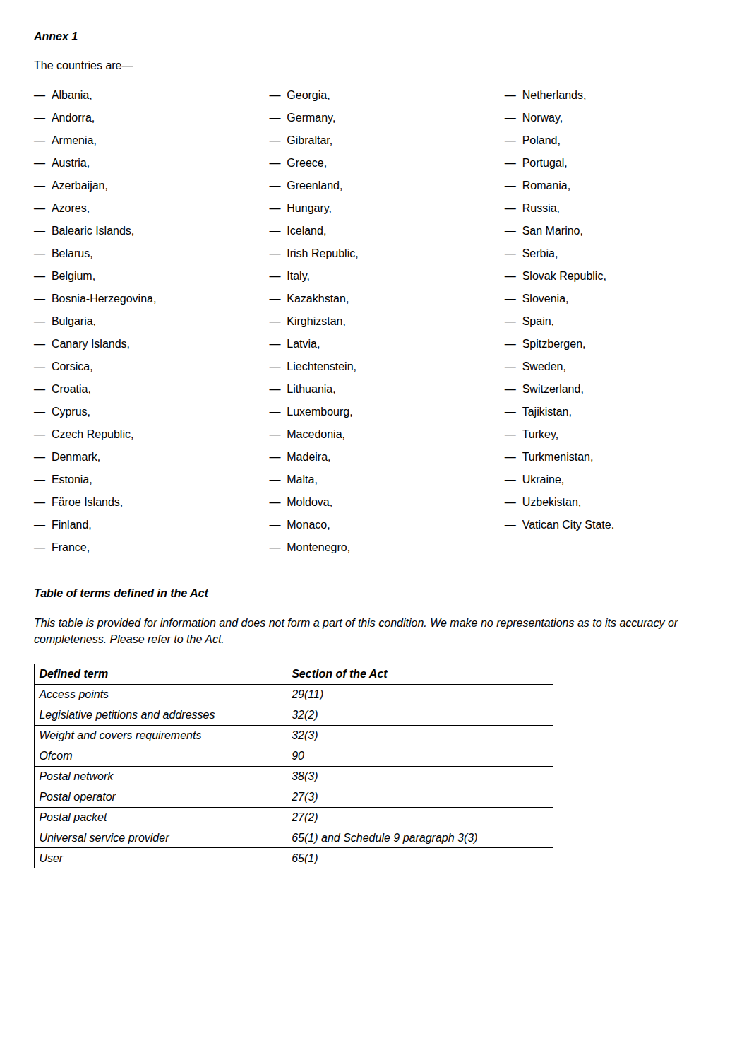Annex 1
The countries are—
Albania,
Andorra,
Armenia,
Austria,
Azerbaijan,
Azores,
Balearic Islands,
Belarus,
Belgium,
Bosnia-Herzegovina,
Bulgaria,
Canary Islands,
Corsica,
Croatia,
Cyprus,
Czech Republic,
Denmark,
Estonia,
Färoe Islands,
Finland,
France,
Georgia,
Germany,
Gibraltar,
Greece,
Greenland,
Hungary,
Iceland,
Irish Republic,
Italy,
Kazakhstan,
Kirghizstan,
Latvia,
Liechtenstein,
Lithuania,
Luxembourg,
Macedonia,
Madeira,
Malta,
Moldova,
Monaco,
Montenegro,
Netherlands,
Norway,
Poland,
Portugal,
Romania,
Russia,
San Marino,
Serbia,
Slovak Republic,
Slovenia,
Spain,
Spitzbergen,
Sweden,
Switzerland,
Tajikistan,
Turkey,
Turkmenistan,
Ukraine,
Uzbekistan,
Vatican City State.
Table of terms defined in the Act
This table is provided for information and does not form a part of this condition. We make no representations as to its accuracy or completeness. Please refer to the Act.
| Defined term | Section of the Act |
| --- | --- |
| Access points | 29(11) |
| Legislative petitions and addresses | 32(2) |
| Weight and covers requirements | 32(3) |
| Ofcom | 90 |
| Postal network | 38(3) |
| Postal operator | 27(3) |
| Postal packet | 27(2) |
| Universal service provider | 65(1) and Schedule 9 paragraph 3(3) |
| User | 65(1) |